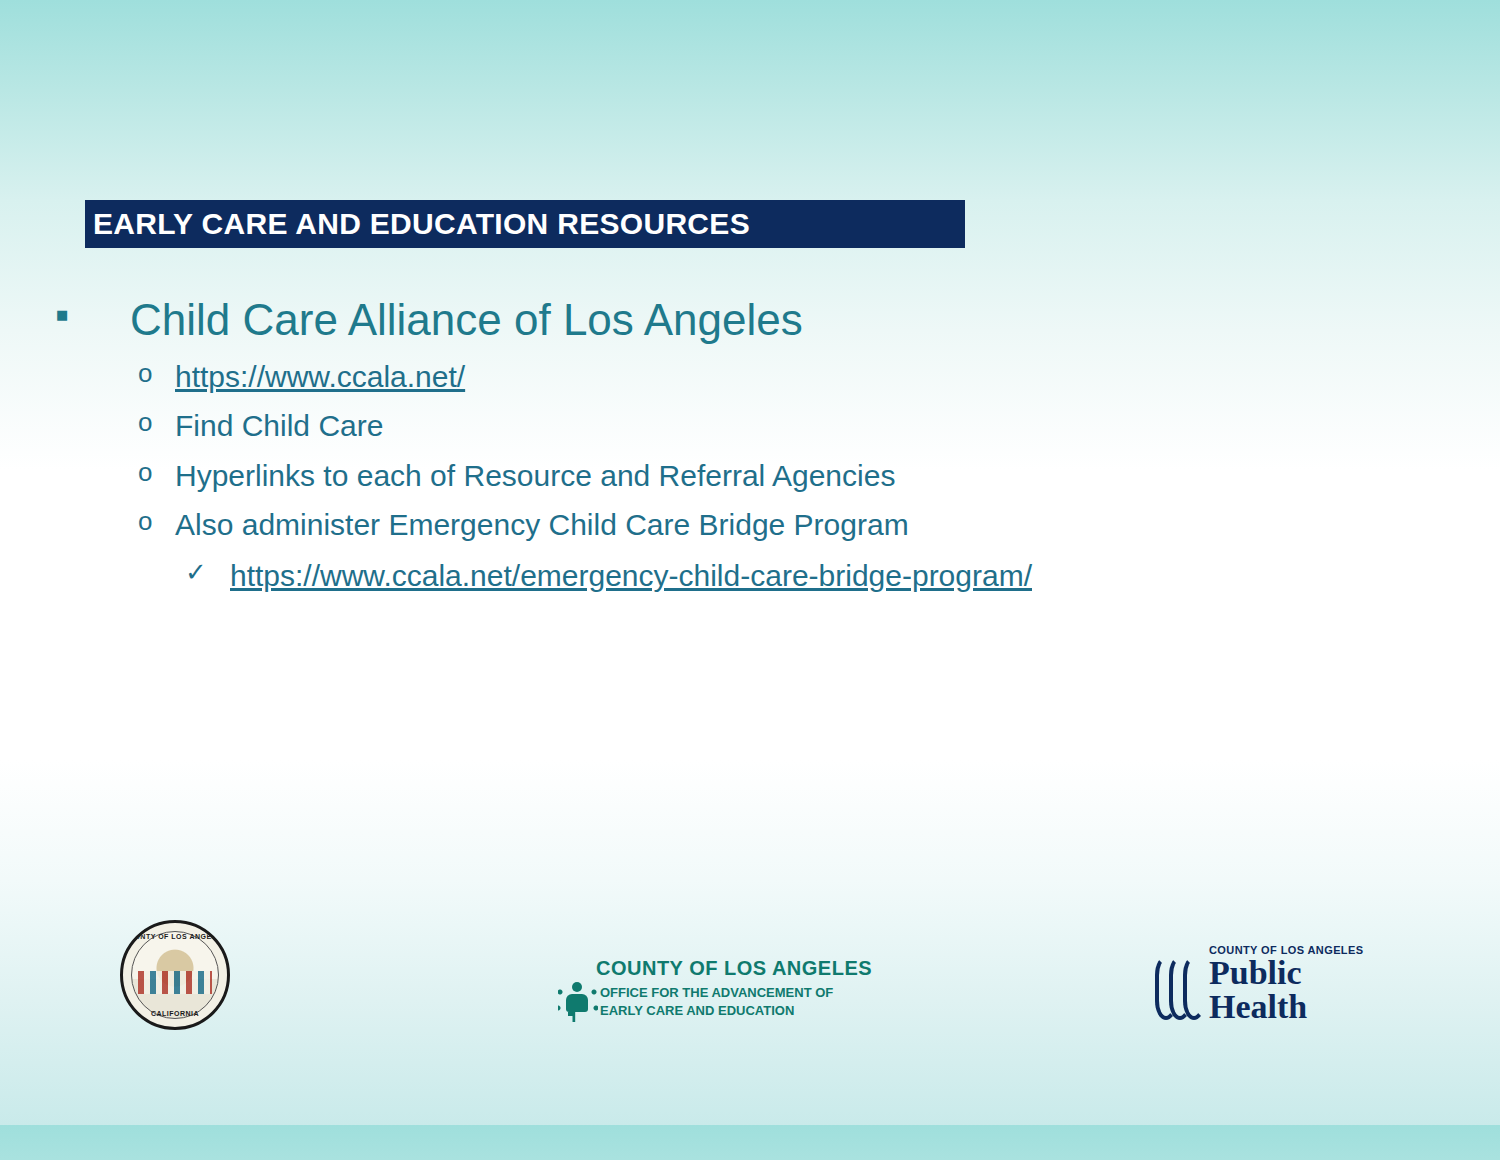EARLY CARE AND EDUCATION RESOURCES
Child Care Alliance of Los Angeles
https://www.ccala.net/
Find Child Care
Hyperlinks to each of Resource and Referral Agencies
Also administer Emergency Child Care Bridge Program
https://www.ccala.net/emergency-child-care-bridge-program/
COUNTY OF LOS ANGELES
CALIFORNIA
COUNTY OF LOS ANGELES
OFFICE FOR THE ADVANCEMENT OF
EARLY CARE AND EDUCATION
COUNTY OF LOS ANGELES
Public Health